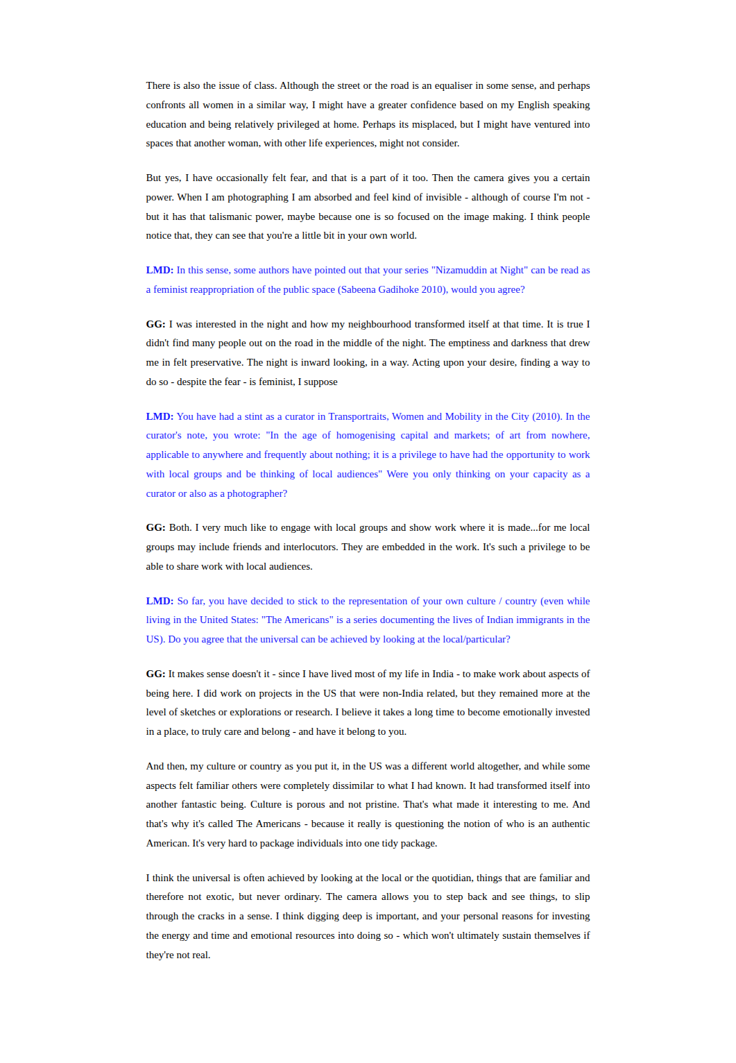There is also the issue of class. Although the street or the road is an equaliser in some sense, and perhaps confronts all women in a similar way, I might have a greater confidence based on my English speaking education and being relatively privileged at home. Perhaps its misplaced, but I might have ventured into spaces that another woman, with other life experiences, might not consider.
But yes, I have occasionally felt fear, and that is a part of it too. Then the camera gives you a certain power. When I am photographing I am absorbed and feel kind of invisible - although of course I'm not - but it has that talismanic power, maybe because one is so focused on the image making. I think people notice that, they can see that you're a little bit in your own world.
LMD: In this sense, some authors have pointed out that your series "Nizamuddin at Night" can be read as a feminist reappropriation of the public space (Sabeena Gadihoke 2010), would you agree?
GG: I was interested in the night and how my neighbourhood transformed itself at that time. It is true I didn't find many people out on the road in the middle of the night. The emptiness and darkness that drew me in felt preservative. The night is inward looking, in a way. Acting upon your desire, finding a way to do so - despite the fear - is feminist, I suppose
LMD: You have had a stint as a curator in Transportraits, Women and Mobility in the City (2010). In the curator's note, you wrote: "In the age of homogenising capital and markets; of art from nowhere, applicable to anywhere and frequently about nothing; it is a privilege to have had the opportunity to work with local groups and be thinking of local audiences" Were you only thinking on your capacity as a curator or also as a photographer?
GG: Both. I very much like to engage with local groups and show work where it is made...for me local groups may include friends and interlocutors. They are embedded in the work. It's such a privilege to be able to share work with local audiences.
LMD: So far, you have decided to stick to the representation of your own culture / country (even while living in the United States: "The Americans" is a series documenting the lives of Indian immigrants in the US). Do you agree that the universal can be achieved by looking at the local/particular?
GG: It makes sense doesn't it - since I have lived most of my life in India - to make work about aspects of being here. I did work on projects in the US that were non-India related, but they remained more at the level of sketches or explorations or research. I believe it takes a long time to become emotionally invested in a place, to truly care and belong - and have it belong to you.
And then, my culture or country as you put it, in the US was a different world altogether, and while some aspects felt familiar others were completely dissimilar to what I had known. It had transformed itself into another fantastic being. Culture is porous and not pristine. That's what made it interesting to me. And that's why it's called The Americans - because it really is questioning the notion of who is an authentic American. It's very hard to package individuals into one tidy package.
I think the universal is often achieved by looking at the local or the quotidian, things that are familiar and therefore not exotic, but never ordinary. The camera allows you to step back and see things, to slip through the cracks in a sense. I think digging deep is important, and your personal reasons for investing the energy and time and emotional resources into doing so - which won't ultimately sustain themselves if they're not real.